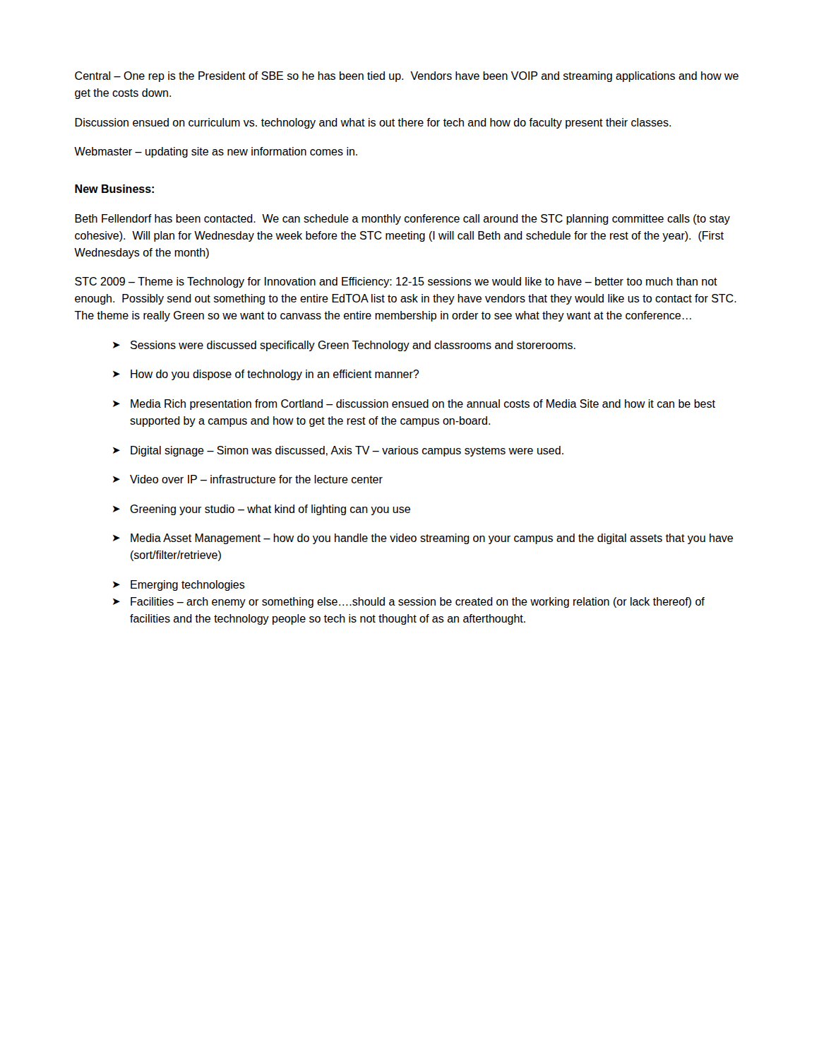Central – One rep is the President of SBE so he has been tied up. Vendors have been VOIP and streaming applications and how we get the costs down.
Discussion ensued on curriculum vs. technology and what is out there for tech and how do faculty present their classes.
Webmaster – updating site as new information comes in.
New Business:
Beth Fellendorf has been contacted. We can schedule a monthly conference call around the STC planning committee calls (to stay cohesive). Will plan for Wednesday the week before the STC meeting (I will call Beth and schedule for the rest of the year). (First Wednesdays of the month)
STC 2009 – Theme is Technology for Innovation and Efficiency: 12-15 sessions we would like to have – better too much than not enough. Possibly send out something to the entire EdTOA list to ask in they have vendors that they would like us to contact for STC. The theme is really Green so we want to canvass the entire membership in order to see what they want at the conference…
Sessions were discussed specifically Green Technology and classrooms and storerooms.
How do you dispose of technology in an efficient manner?
Media Rich presentation from Cortland – discussion ensued on the annual costs of Media Site and how it can be best supported by a campus and how to get the rest of the campus on-board.
Digital signage – Simon was discussed, Axis TV – various campus systems were used.
Video over IP – infrastructure for the lecture center
Greening your studio – what kind of lighting can you use
Media Asset Management – how do you handle the video streaming on your campus and the digital assets that you have (sort/filter/retrieve)
Emerging technologies
Facilities – arch enemy or something else….should a session be created on the working relation (or lack thereof) of facilities and the technology people so tech is not thought of as an afterthought.